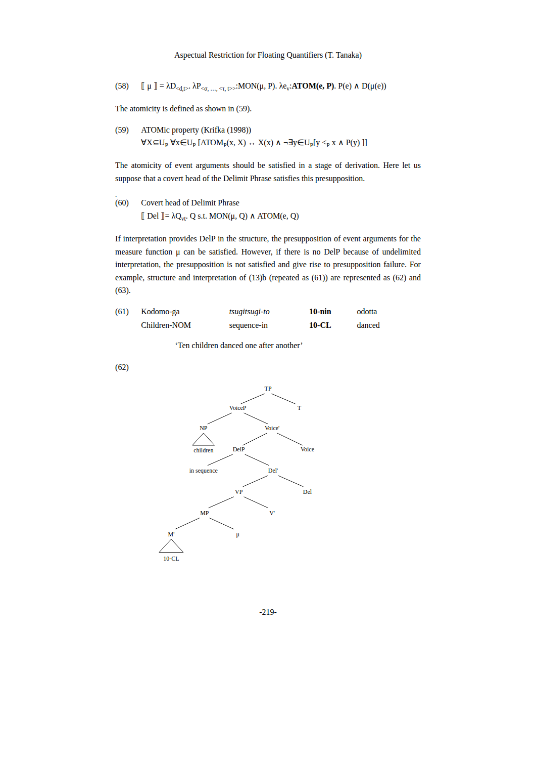Aspectual Restriction for Floating Quantifiers (T. Tanaka)
(58)
⟦ μ ⟧ = λD<d,t>. λP<σ, …, <τ, t>>:MON(μ, P). λev:ATOM(e, P). P(e) ∧ D(μ(e))
The atomicity is defined as shown in (59).
(59)
ATOMic property (Krifka (1998))
∀X⊆UP ∀x∈UP [ATOMP(x, X) ↔ X(x) ∧ ¬∃y∈UP[y <P x ∧ P(y) ]]
The atomicity of event arguments should be satisfied in a stage of derivation. Here let us suppose that a covert head of the Delimit Phrase satisfies this presupposition.
.
(60)
Covert head of Delimit Phrase
⟦ Del ⟧= λQvt. Q s.t. MON(μ, Q) ∧ ATOM(e, Q)
If interpretation provides DelP in the structure, the presupposition of event arguments for the measure function μ can be satisfied. However, if there is no DelP because of undelimited interpretation, the presupposition is not satisfied and give rise to presupposition failure. For example, structure and interpretation of (13)b (repeated as (61)) are represented as (62) and (63).
(61)
Kodomo-ga
tsugitsugi-to
10-nin
odotta
Children-NOM
sequence-in
10-CL
danced
‘Ten children danced one after another’
(62)
TP VoiceP T NP Voice' children DelP Voice in sequence Del' VP Del MP V' M' μ 10-CL
-219-